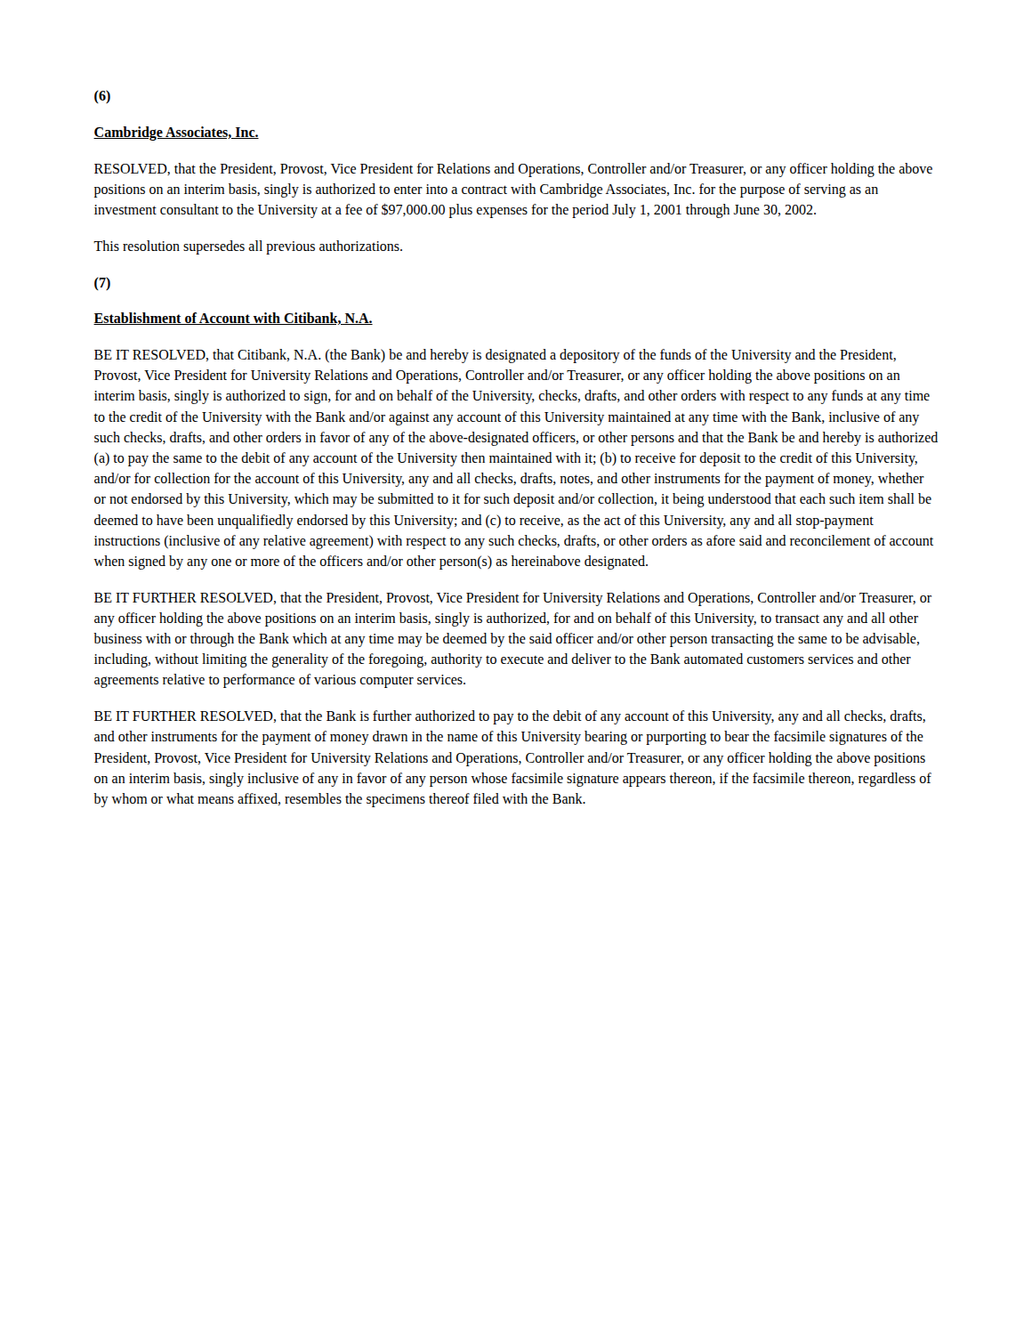(6)
Cambridge Associates, Inc.
RESOLVED, that the President, Provost, Vice President for Relations and Operations, Controller and/or Treasurer, or any officer holding the above positions on an interim basis, singly is authorized to enter into a contract with Cambridge Associates, Inc. for the purpose of serving as an investment consultant to the University at a fee of $97,000.00 plus expenses for the period July 1, 2001 through June 30, 2002.
This resolution supersedes all previous authorizations.
(7)
Establishment of Account with Citibank, N.A.
BE IT RESOLVED, that Citibank, N.A. (the Bank) be and hereby is designated a depository of the funds of the University and the President, Provost, Vice President for University Relations and Operations, Controller and/or Treasurer, or any officer holding the above positions on an interim basis, singly is authorized to sign, for and on behalf of the University, checks, drafts, and other orders with respect to any funds at any time to the credit of the University with the Bank and/or against any account of this University maintained at any time with the Bank, inclusive of any such checks, drafts, and other orders in favor of any of the above-designated officers, or other persons and that the Bank be and hereby is authorized (a) to pay the same to the debit of any account of the University then maintained with it; (b) to receive for deposit to the credit of this University, and/or for collection for the account of this University, any and all checks, drafts, notes, and other instruments for the payment of money, whether or not endorsed by this University, which may be submitted to it for such deposit and/or collection, it being understood that each such item shall be deemed to have been unqualifiedly endorsed by this University; and (c) to receive, as the act of this University, any and all stop-payment instructions (inclusive of any relative agreement) with respect to any such checks, drafts, or other orders as afore said and reconcilement of account when signed by any one or more of the officers and/or other person(s) as hereinabove designated.
BE IT FURTHER RESOLVED, that the President, Provost, Vice President for University Relations and Operations, Controller and/or Treasurer, or any officer holding the above positions on an interim basis, singly is authorized, for and on behalf of this University, to transact any and all other business with or through the Bank which at any time may be deemed by the said officer and/or other person transacting the same to be advisable, including, without limiting the generality of the foregoing, authority to execute and deliver to the Bank automated customers services and other agreements relative to performance of various computer services.
BE IT FURTHER RESOLVED, that the Bank is further authorized to pay to the debit of any account of this University, any and all checks, drafts, and other instruments for the payment of money drawn in the name of this University bearing or purporting to bear the facsimile signatures of the President, Provost, Vice President for University Relations and Operations, Controller and/or Treasurer, or any officer holding the above positions on an interim basis, singly inclusive of any in favor of any person whose facsimile signature appears thereon, if the facsimile thereon, regardless of by whom or what means affixed, resembles the specimens thereof filed with the Bank.